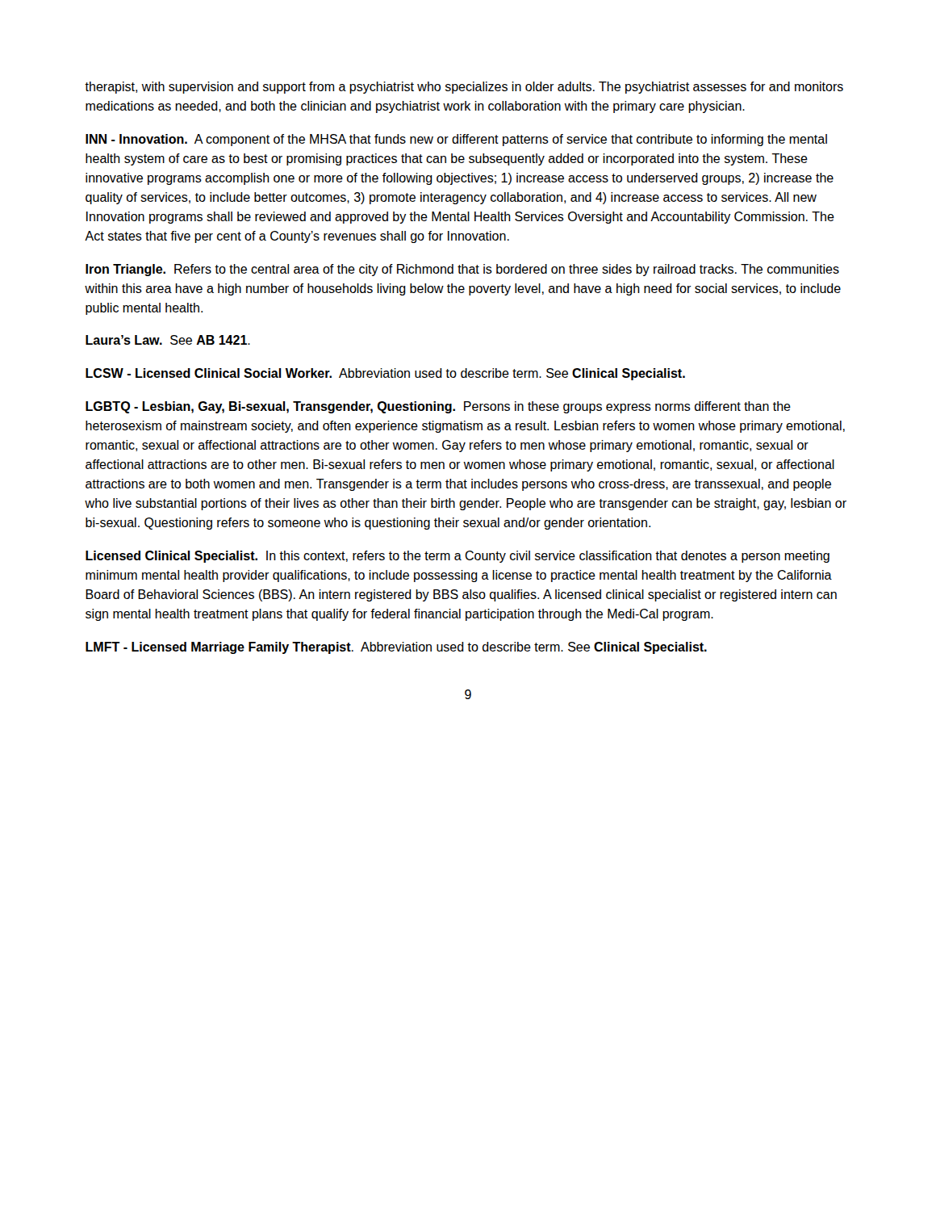therapist, with supervision and support from a psychiatrist who specializes in older adults. The psychiatrist assesses for and monitors medications as needed, and both the clinician and psychiatrist work in collaboration with the primary care physician.
INN - Innovation. A component of the MHSA that funds new or different patterns of service that contribute to informing the mental health system of care as to best or promising practices that can be subsequently added or incorporated into the system. These innovative programs accomplish one or more of the following objectives; 1) increase access to underserved groups, 2) increase the quality of services, to include better outcomes, 3) promote interagency collaboration, and 4) increase access to services. All new Innovation programs shall be reviewed and approved by the Mental Health Services Oversight and Accountability Commission. The Act states that five per cent of a County’s revenues shall go for Innovation.
Iron Triangle. Refers to the central area of the city of Richmond that is bordered on three sides by railroad tracks. The communities within this area have a high number of households living below the poverty level, and have a high need for social services, to include public mental health.
Laura’s Law. See AB 1421.
LCSW - Licensed Clinical Social Worker. Abbreviation used to describe term. See Clinical Specialist.
LGBTQ - Lesbian, Gay, Bi-sexual, Transgender, Questioning. Persons in these groups express norms different than the heterosexism of mainstream society, and often experience stigmatism as a result. Lesbian refers to women whose primary emotional, romantic, sexual or affectional attractions are to other women. Gay refers to men whose primary emotional, romantic, sexual or affectional attractions are to other men. Bi-sexual refers to men or women whose primary emotional, romantic, sexual, or affectional attractions are to both women and men. Transgender is a term that includes persons who cross-dress, are transsexual, and people who live substantial portions of their lives as other than their birth gender. People who are transgender can be straight, gay, lesbian or bi-sexual. Questioning refers to someone who is questioning their sexual and/or gender orientation.
Licensed Clinical Specialist. In this context, refers to the term a County civil service classification that denotes a person meeting minimum mental health provider qualifications, to include possessing a license to practice mental health treatment by the California Board of Behavioral Sciences (BBS). An intern registered by BBS also qualifies. A licensed clinical specialist or registered intern can sign mental health treatment plans that qualify for federal financial participation through the Medi-Cal program.
LMFT - Licensed Marriage Family Therapist. Abbreviation used to describe term. See Clinical Specialist.
9